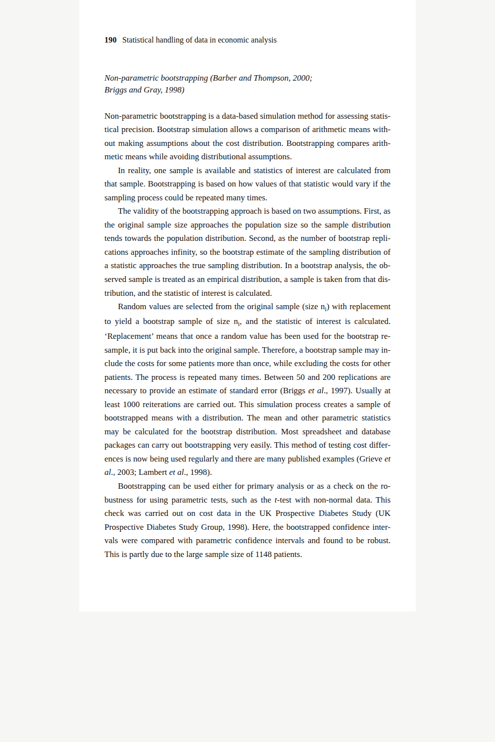190 Statistical handling of data in economic analysis
Non-parametric bootstrapping (Barber and Thompson, 2000;
Briggs and Gray, 1998)
Non-parametric bootstrapping is a data-based simulation method for assessing statistical precision. Bootstrap simulation allows a comparison of arithmetic means without making assumptions about the cost distribution. Bootstrapping compares arithmetic means while avoiding distributional assumptions.
In reality, one sample is available and statistics of interest are calculated from that sample. Bootstrapping is based on how values of that statistic would vary if the sampling process could be repeated many times.
The validity of the bootstrapping approach is based on two assumptions. First, as the original sample size approaches the population size so the sample distribution tends towards the population distribution. Second, as the number of bootstrap replications approaches infinity, so the bootstrap estimate of the sampling distribution of a statistic approaches the true sampling distribution. In a bootstrap analysis, the observed sample is treated as an empirical distribution, a sample is taken from that distribution, and the statistic of interest is calculated.
Random values are selected from the original sample (size ni) with replacement to yield a bootstrap sample of size ni, and the statistic of interest is calculated. ‘Replacement’ means that once a random value has been used for the bootstrap resample, it is put back into the original sample. Therefore, a bootstrap sample may include the costs for some patients more than once, while excluding the costs for other patients. The process is repeated many times. Between 50 and 200 replications are necessary to provide an estimate of standard error (Briggs et al., 1997). Usually at least 1000 reiterations are carried out. This simulation process creates a sample of bootstrapped means with a distribution. The mean and other parametric statistics may be calculated for the bootstrap distribution. Most spreadsheet and database packages can carry out bootstrapping very easily. This method of testing cost differences is now being used regularly and there are many published examples (Grieve et al., 2003; Lambert et al., 1998).
Bootstrapping can be used either for primary analysis or as a check on the robustness for using parametric tests, such as the t-test with non-normal data. This check was carried out on cost data in the UK Prospective Diabetes Study (UK Prospective Diabetes Study Group, 1998). Here, the bootstrapped confidence intervals were compared with parametric confidence intervals and found to be robust. This is partly due to the large sample size of 1148 patients.